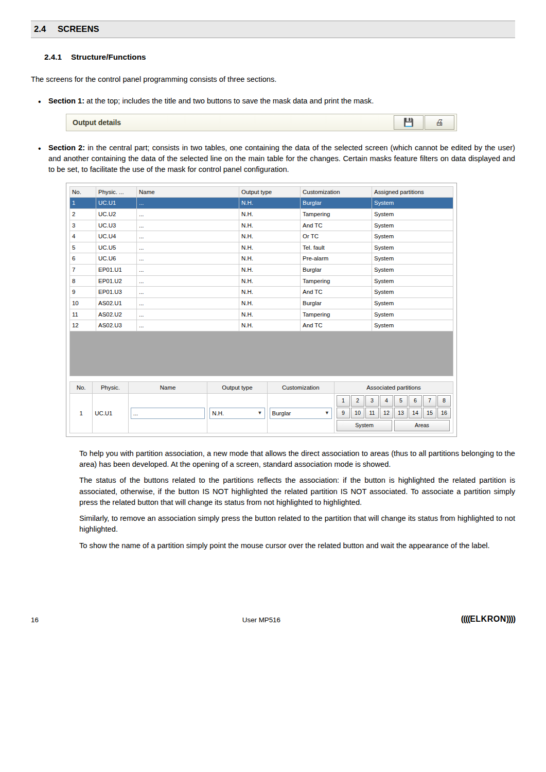2.4 SCREENS
2.4.1 Structure/Functions
The screens for the control panel programming consists of three sections.
Section 1: at the top; includes the title and two buttons to save the mask data and print the mask.
Output details
💾
🖨
Section 2: in the central part; consists in two tables, one containing the data of the selected screen (which cannot be edited by the user) and another containing the data of the selected line on the main table for the changes. Certain masks feature filters on data displayed and to be set, to facilitate the use of the mask for control panel configuration.
| No. | Physic. ... | Name | Output type | Customization | Assigned partitions |
| --- | --- | --- | --- | --- | --- |
| 1 | UC.U1 | ... | N.H. | Burglar | System |
| 2 | UC.U2 | ... | N.H. | Tampering | System |
| 3 | UC.U3 | ... | N.H. | And TC | System |
| 4 | UC.U4 | ... | N.H. | Or TC | System |
| 5 | UC.U5 | ... | N.H. | Tel. fault | System |
| 6 | UC.U6 | ... | N.H. | Pre-alarm | System |
| 7 | EP01.U1 | ... | N.H. | Burglar | System |
| 8 | EP01.U2 | ... | N.H. | Tampering | System |
| 9 | EP01.U3 | ... | N.H. | And TC | System |
| 10 | AS02.U1 | ... | N.H. | Burglar | System |
| 11 | AS02.U2 | ... | N.H. | Tampering | System |
| 12 | AS02.U3 | ... | N.H. | And TC | System |
| No. | Physic. | Name | Output type | Customization | Associated partitions |
| --- | --- | --- | --- | --- | --- |
| 1 | UC.U1 | ... | N.H. ▼ | Burglar ▼ | 1 2 3 4 5 6 7 8 9 10 11 12 13 14 15 16 System Areas |
To help you with partition association, a new mode that allows the direct association to areas (thus to all partitions belonging to the area) has been developed. At the opening of a screen, standard association mode is showed.
The status of the buttons related to the partitions reflects the association: if the button is highlighted the related partition is associated, otherwise, if the button IS NOT highlighted the related partition IS NOT associated. To associate a partition simply press the related button that will change its status from not highlighted to highlighted.
Similarly, to remove an association simply press the button related to the partition that will change its status from highlighted to not highlighted.
To show the name of a partition simply point the mouse cursor over the related button and wait the appearance of the label.
16
User MP516
((((ELKRON))))